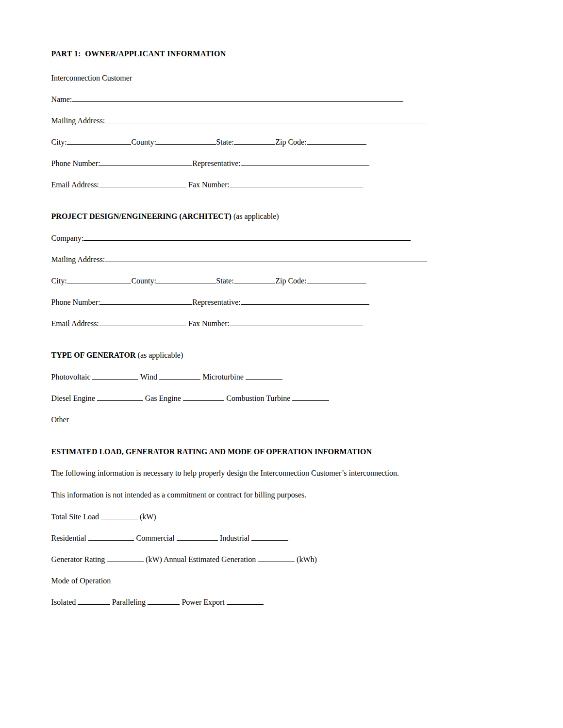PART 1: OWNER/APPLICANT INFORMATION
Interconnection Customer
Name:
Mailing Address:
City: County: State: Zip Code:
Phone Number: Representative:
Email Address: Fax Number:
PROJECT DESIGN/ENGINEERING (ARCHITECT) (as applicable)
Company:
Mailing Address:
City: County: State: Zip Code:
Phone Number: Representative:
Email Address: Fax Number:
TYPE OF GENERATOR (as applicable)
Photovoltaic Wind Microturbine
Diesel Engine Gas Engine Combustion Turbine
Other
ESTIMATED LOAD, GENERATOR RATING AND MODE OF OPERATION INFORMATION
The following information is necessary to help properly design the Interconnection Customer’s interconnection.
This information is not intended as a commitment or contract for billing purposes.
Total Site Load (kW)
Residential Commercial Industrial
Generator Rating (kW) Annual Estimated Generation (kWh)
Mode of Operation
Isolated Paralleling Power Export